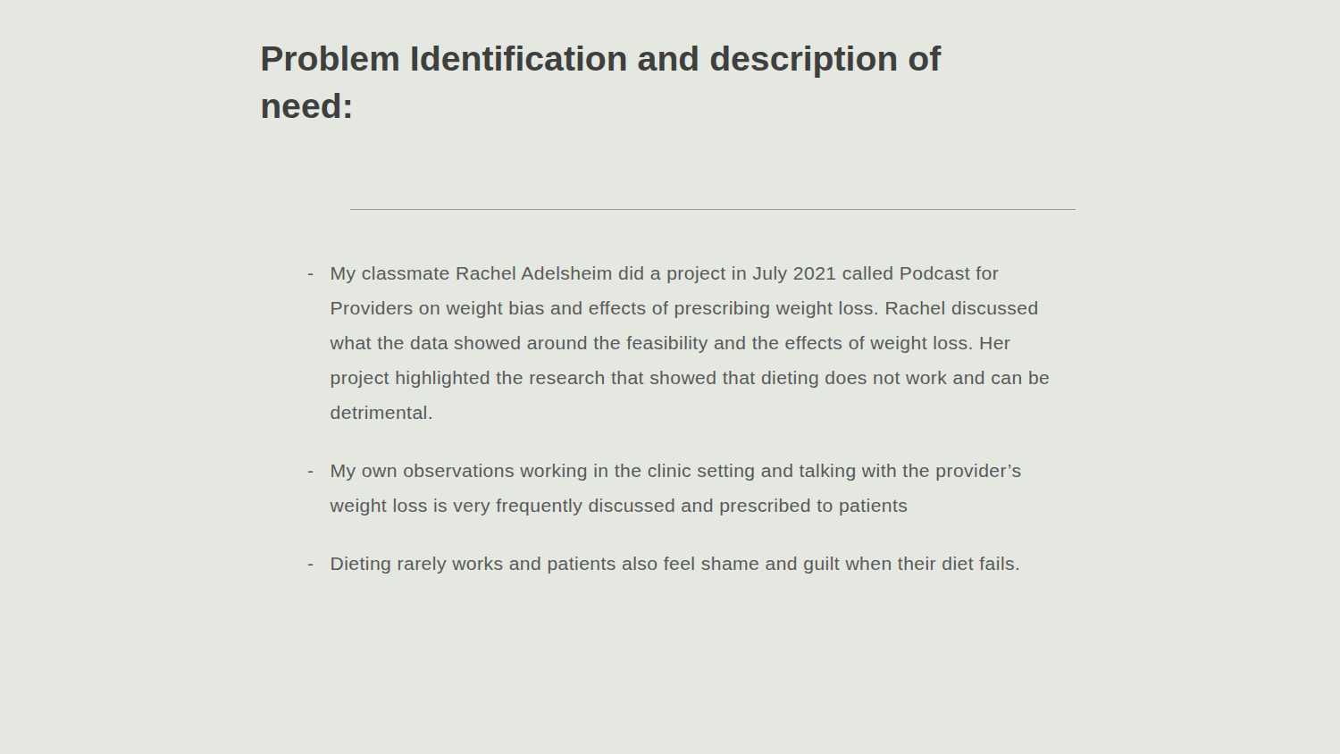Problem Identification and description of need:
My classmate Rachel Adelsheim did a project in July 2021 called Podcast for Providers on weight bias and effects of prescribing weight loss. Rachel discussed what the data showed around the feasibility and the effects of weight loss. Her project highlighted the research that showed that dieting does not work and can be detrimental.
My own observations working in the clinic setting and talking with the provider’s weight loss is very frequently discussed and prescribed to patients
Dieting rarely works and patients also feel shame and guilt when their diet fails.